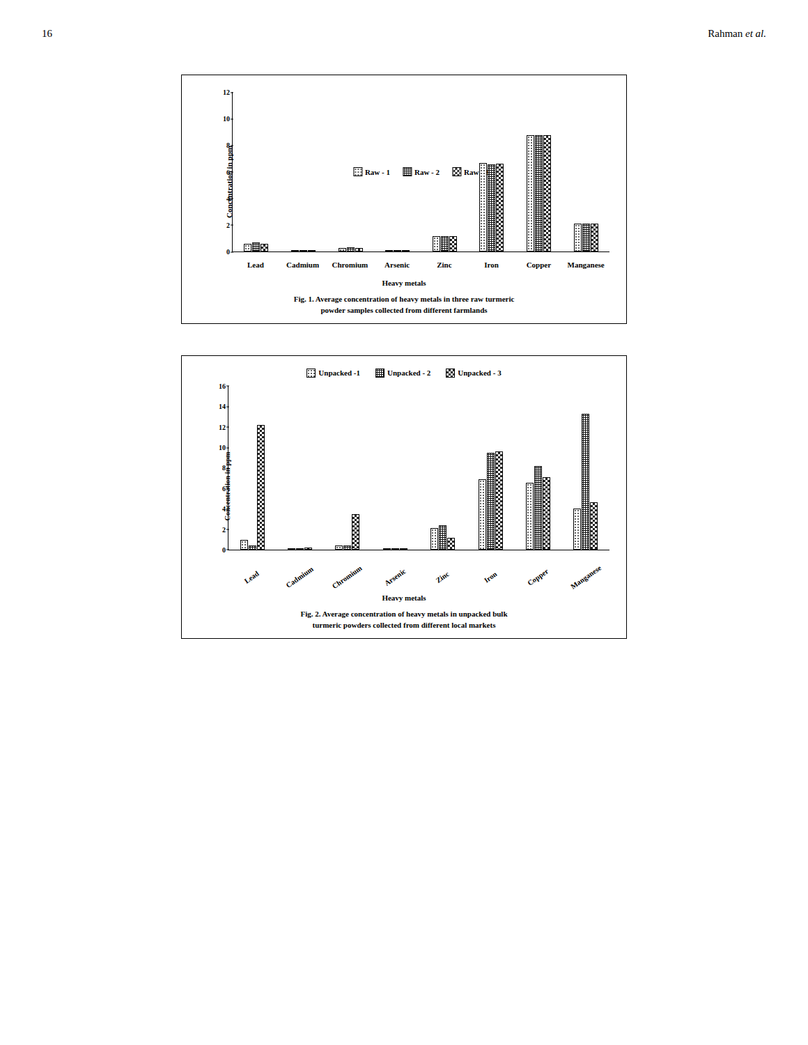16 Rahman et al.
Concentration in ppm
12
10
8
6
4
2
0
Raw - 1 Raw - 2 Raw - 3
Lead Cadmium Chromium Arsenic Zinc Iron Copper Manganese
Heavy metals
Fig. 1. Average concentration of heavy metals in three raw turmeric
powder samples collected from different farmlands
Unpacked -1 Unpacked - 2 Unpacked - 3
Concentration in ppm
16
14
12
10
8
6
4
2
0
Lead Cadmium Chromium Arsenic Zinc Iron Copper Manganese
Heavy metals
Fig. 2. Average concentration of heavy metals in unpacked bulk
turmeric powders collected from different local markets